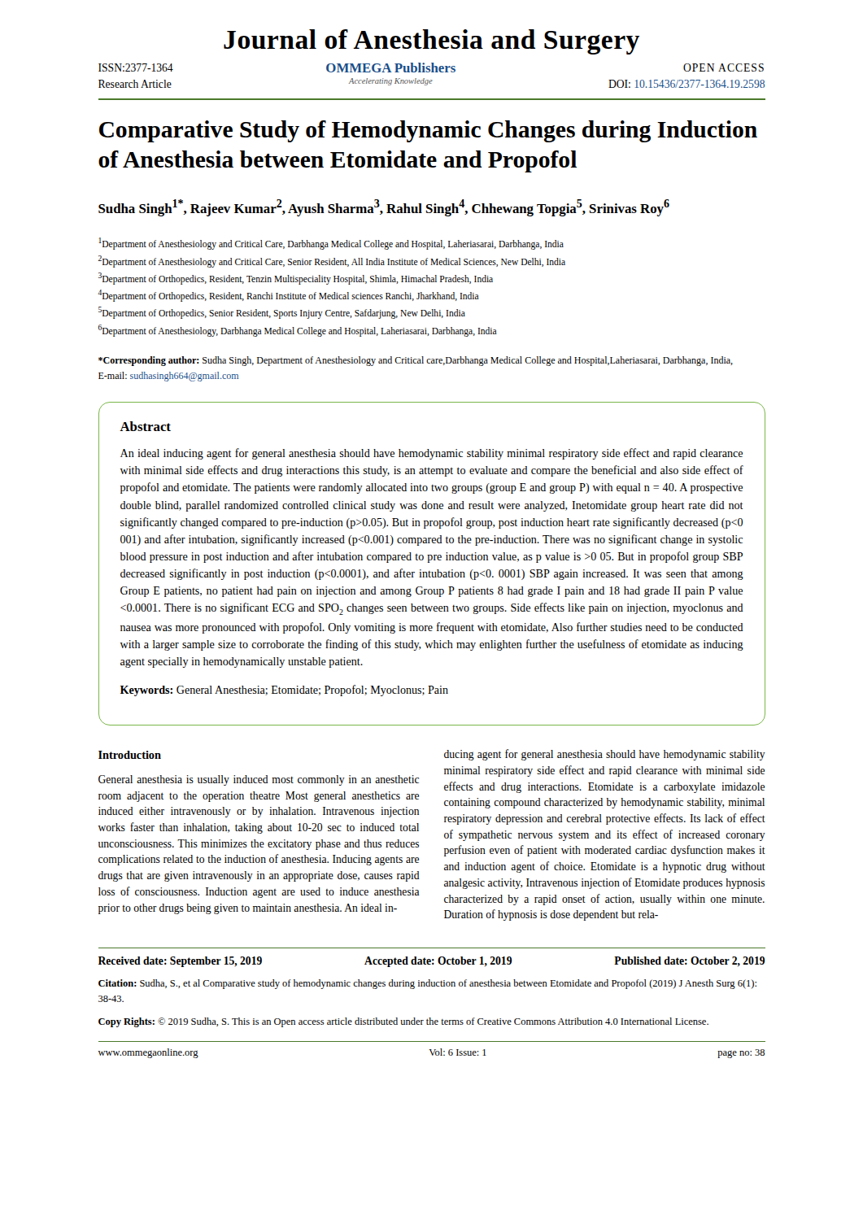Journal of Anesthesia and Surgery
ISSN:2377-1364
Research Article
OMMEGA Publishers
Accelerating Knowledge
OPEN ACCESS
DOI: 10.15436/2377-1364.19.2598
Comparative Study of Hemodynamic Changes during Induction of Anesthesia between Etomidate and Propofol
Sudha Singh1*, Rajeev Kumar2, Ayush Sharma3, Rahul Singh4, Chhewang Topgia5, Srinivas Roy6
1Department of Anesthesiology and Critical Care, Darbhanga Medical College and Hospital, Laheriasarai, Darbhanga, India
2Department of Anesthesiology and Critical Care, Senior Resident, All India Institute of Medical Sciences, New Delhi, India
3Department of Orthopedics, Resident, Tenzin Multispeciality Hospital, Shimla, Himachal Pradesh, India
4Department of Orthopedics, Resident, Ranchi Institute of Medical sciences Ranchi, Jharkhand, India
5Department of Orthopedics, Senior Resident, Sports Injury Centre, Safdarjung, New Delhi, India
6Department of Anesthesiology, Darbhanga Medical College and Hospital, Laheriasarai, Darbhanga, India
*Corresponding author: Sudha Singh, Department of Anesthesiology and Critical care,Darbhanga Medical College and Hospital,Laheriasarai, Darbhanga, India,
E-mail: sudhasingh664@gmail.com
Abstract
An ideal inducing agent for general anesthesia should have hemodynamic stability minimal respiratory side effect and rapid clearance with minimal side effects and drug interactions this study, is an attempt to evaluate and compare the beneficial and also side effect of propofol and etomidate. The patients were randomly allocated into two groups (group E and group P) with equal n = 40. A prospective double blind, parallel randomized controlled clinical study was done and result were analyzed, Inetomidate group heart rate did not significantly changed compared to pre-induction (p>0.05). But in propofol group, post induction heart rate significantly decreased (p<0 001) and after intubation, significantly increased (p<0.001) compared to the pre-induction. There was no significant change in systolic blood pressure in post induction and after intubation compared to pre induction value, as p value is >0 05. But in propofol group SBP decreased significantly in post induction (p<0.0001), and after intubation (p<0. 0001) SBP again increased. It was seen that among Group E patients, no patient had pain on injection and among Group P patients 8 had grade I pain and 18 had grade II pain P value <0.0001. There is no significant ECG and SPO2 changes seen between two groups. Side effects like pain on injection, myoclonus and nausea was more pronounced with propofol. Only vomiting is more frequent with etomidate, Also further studies need to be conducted with a larger sample size to corroborate the finding of this study, which may enlighten further the usefulness of etomidate as inducing agent specially in hemodynamically unstable patient.
Keywords: General Anesthesia; Etomidate; Propofol; Myoclonus; Pain
Introduction
General anesthesia is usually induced most commonly in an anesthetic room adjacent to the operation theatre Most general anesthetics are induced either intravenously or by inhalation. Intravenous injection works faster than inhalation, taking about 10-20 sec to induced total unconsciousness. This minimizes the excitatory phase and thus reduces complications related to the induction of anesthesia. Inducing agents are drugs that are given intravenously in an appropriate dose, causes rapid loss of consciousness. Induction agent are used to induce anesthesia prior to other drugs being given to maintain anesthesia. An ideal in-
ducing agent for general anesthesia should have hemodynamic stability minimal respiratory side effect and rapid clearance with minimal side effects and drug interactions. Etomidate is a carboxylate imidazole containing compound characterized by hemodynamic stability, minimal respiratory depression and cerebral protective effects. Its lack of effect of sympathetic nervous system and its effect of increased coronary perfusion even of patient with moderated cardiac dysfunction makes it and induction agent of choice. Etomidate is a hypnotic drug without analgesic activity, Intravenous injection of Etomidate produces hypnosis characterized by a rapid onset of action, usually within one minute. Duration of hypnosis is dose dependent but rela-
Received date: September 15, 2019 Accepted date: October 1, 2019 Published date: October 2, 2019
Citation: Sudha, S., et al Comparative study of hemodynamic changes during induction of anesthesia between Etomidate and Propofol (2019) J Anesth Surg 6(1): 38-43.
Copy Rights: © 2019 Sudha, S. This is an Open access article distributed under the terms of Creative Commons Attribution 4.0 International License.
www.ommegaonline.org Vol: 6 Issue: 1 page no: 38